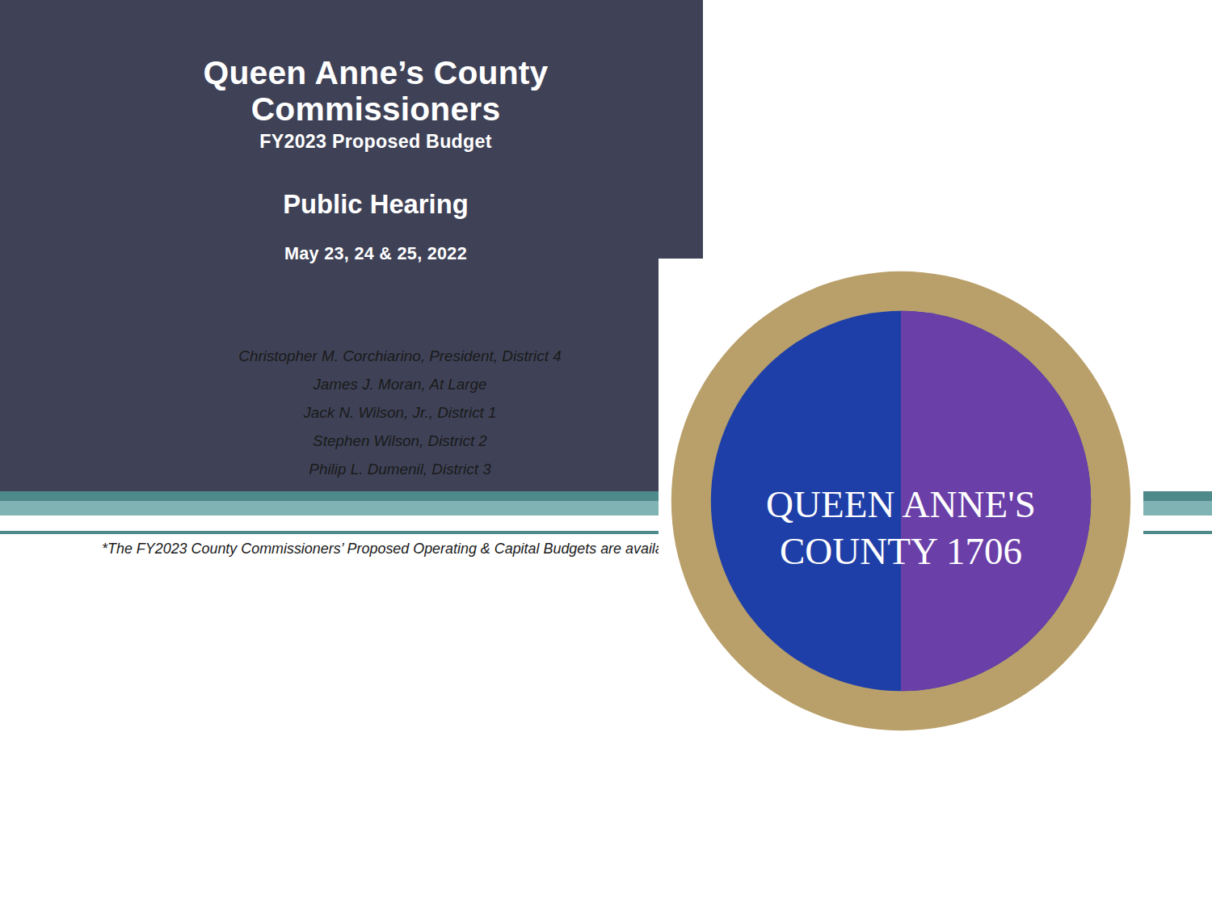Queen Anne’s County
Commissioners
FY2023 Proposed Budget
Public Hearing
May 23, 24 & 25, 2022
Christopher M. Corchiarino, President, District 4
James J. Moran, At Large
Jack N. Wilson, Jr., District 1
Stephen Wilson, District 2
Philip L. Dumenil, District 3
*The FY2023 County Commissioners’ Proposed Operating & Capital Budgets are available on the County’s website at http://www.qac.org/587/Budget-Section